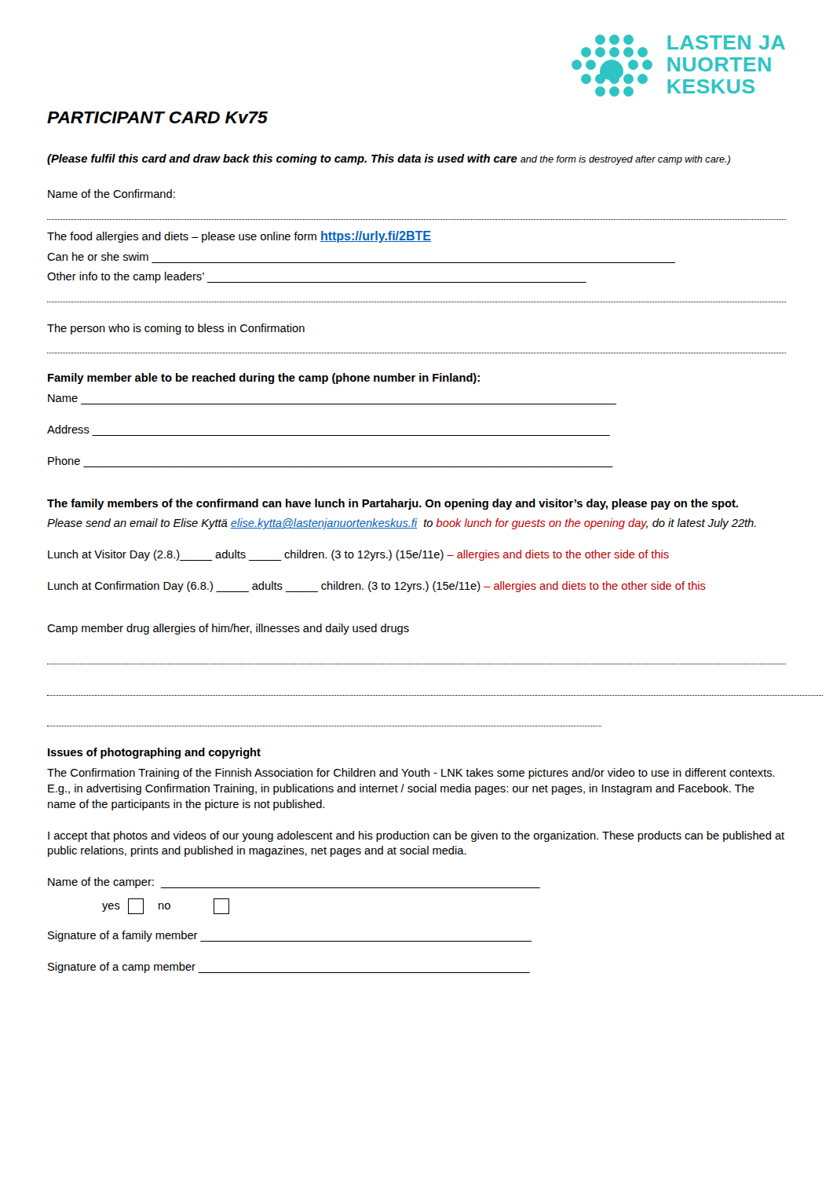LASTEN JA
NUORTEN
KESKUS
PARTICIPANT CARD Kv75
(Please fulfil this card and draw back this coming to camp. This data is used with care and the form is destroyed after camp with care.)
Name of the Confirmand:
The food allergies and diets – please use online form https://urly.fi/2BTE
Can he or she swim _______________________________________________________________________________________
Other info to the camp leaders’ _______________________________________________________________
The person who is coming to bless in Confirmation
Family member able to be reached during the camp (phone number in Finland):
Name _________________________________________________________________________________________
Address ______________________________________________________________________________________
Phone ________________________________________________________________________________________
The family members of the confirmand can have lunch in Partaharju. On opening day and visitor’s day, please pay on the spot.
Please send an email to Elise Kyttä elise.kytta@lastenjanuortenkeskus.fi to book lunch for guests on the opening day, do it latest July 22th.
Lunch at Visitor Day (2.8.)_____ adults _____ children. (3 to 12yrs.) (15e/11e) – allergies and diets to the other side of this
Lunch at Confirmation Day (6.8.) _____ adults _____ children. (3 to 12yrs.) (15e/11e) – allergies and diets to the other side of this
Camp member drug allergies of him/her, illnesses and daily used drugs
Issues of photographing and copyright
The Confirmation Training of the Finnish Association for Children and Youth - LNK takes some pictures and/or video to use in different contexts. E.g., in advertising Confirmation Training, in publications and internet / social media pages: our net pages, in Instagram and Facebook. The name of the participants in the picture is not published.
I accept that photos and videos of our young adolescent and his production can be given to the organization. These products can be published at public relations, prints and published in magazines, net pages and at social media.
Name of the camper: _______________________________________________________________
yes no
Signature of a family member _______________________________________________________
Signature of a camp member _______________________________________________________